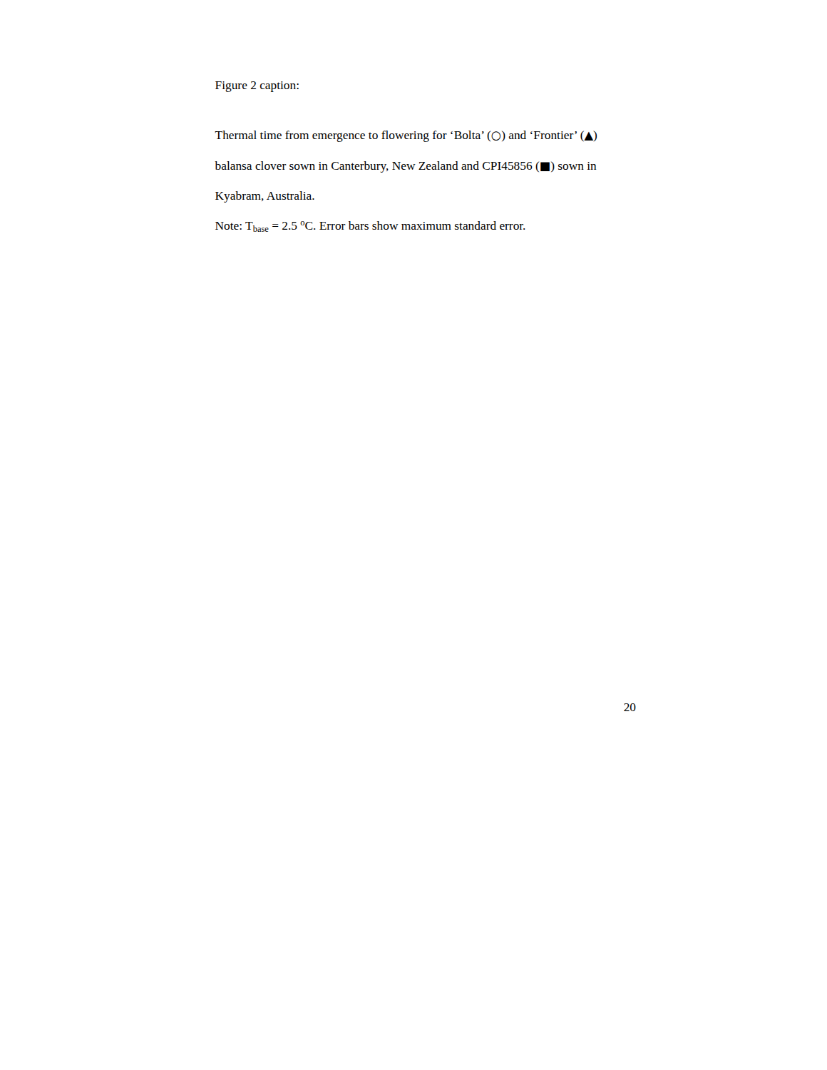Figure 2 caption:
Thermal time from emergence to flowering for ‘Bolta’ (○) and ‘Frontier’ (▲) balansa clover sown in Canterbury, New Zealand and CPI45856 (■) sown in Kyabram, Australia.
Note: Tbase = 2.5 oC. Error bars show maximum standard error.
20